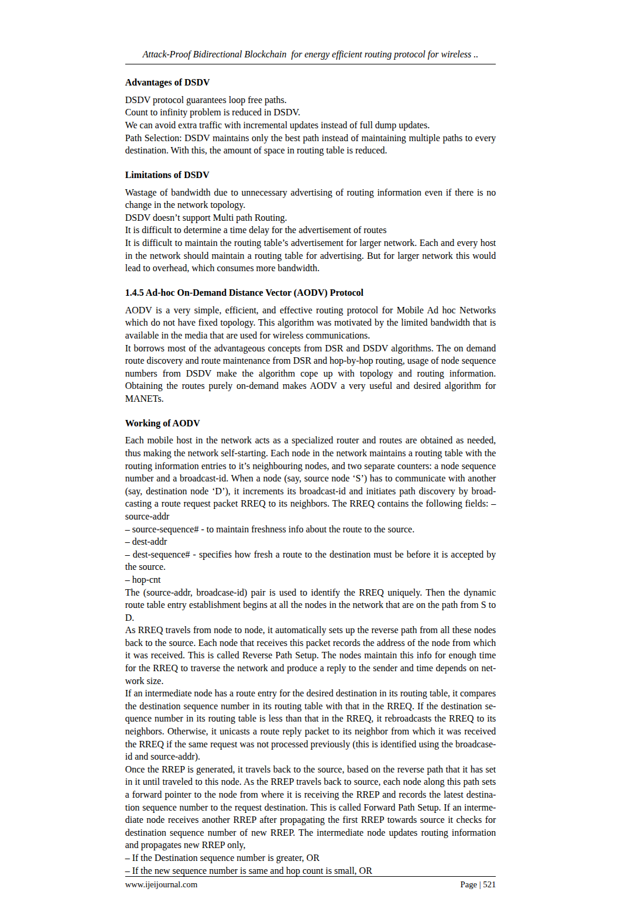Attack-Proof Bidirectional Blockchain for energy efficient routing protocol for wireless ..
Advantages of DSDV
DSDV protocol guarantees loop free paths.
Count to infinity problem is reduced in DSDV.
We can avoid extra traffic with incremental updates instead of full dump updates.
Path Selection: DSDV maintains only the best path instead of maintaining multiple paths to every destination. With this, the amount of space in routing table is reduced.
Limitations of DSDV
Wastage of bandwidth due to unnecessary advertising of routing information even if there is no change in the network topology.
DSDV doesn’t support Multi path Routing.
It is difficult to determine a time delay for the advertisement of routes
It is difficult to maintain the routing table’s advertisement for larger network. Each and every host in the network should maintain a routing table for advertising. But for larger network this would lead to overhead, which consumes more bandwidth.
1.4.5 Ad-hoc On-Demand Distance Vector (AODV) Protocol
AODV is a very simple, efficient, and effective routing protocol for Mobile Ad hoc Networks which do not have fixed topology. This algorithm was motivated by the limited bandwidth that is available in the media that are used for wireless communications.
It borrows most of the advantageous concepts from DSR and DSDV algorithms. The on demand route discovery and route maintenance from DSR and hop-by-hop routing, usage of node sequence numbers from DSDV make the algorithm cope up with topology and routing information. Obtaining the routes purely on-demand makes AODV a very useful and desired algorithm for MANETs.
Working of AODV
Each mobile host in the network acts as a specialized router and routes are obtained as needed, thus making the network self-starting. Each node in the network maintains a routing table with the routing information entries to it’s neighbouring nodes, and two separate counters: a node sequence number and a broadcast-id. When a node (say, source node ‘S’) has to communicate with another (say, destination node ‘D’), it increments its broadcast-id and initiates path discovery by broadcasting a route request packet RREQ to its neighbors. The RREQ contains the following fields: – source-addr
– source-sequence# - to maintain freshness info about the route to the source.
– dest-addr
– dest-sequence# - specifies how fresh a route to the destination must be before it is accepted by the source.
– hop-cnt
The (source-addr, broadcase-id) pair is used to identify the RREQ uniquely. Then the dynamic route table entry establishment begins at all the nodes in the network that are on the path from S to D.
As RREQ travels from node to node, it automatically sets up the reverse path from all these nodes back to the source. Each node that receives this packet records the address of the node from which it was received. This is called Reverse Path Setup. The nodes maintain this info for enough time for the RREQ to traverse the network and produce a reply to the sender and time depends on network size.
If an intermediate node has a route entry for the desired destination in its routing table, it compares the destination sequence number in its routing table with that in the RREQ. If the destination sequence number in its routing table is less than that in the RREQ, it rebroadcasts the RREQ to its neighbors. Otherwise, it unicasts a route reply packet to its neighbor from which it was received the RREQ if the same request was not processed previously (this is identified using the broadcase-id and source-addr).
Once the RREP is generated, it travels back to the source, based on the reverse path that it has set in it until traveled to this node. As the RREP travels back to source, each node along this path sets a forward pointer to the node from where it is receiving the RREP and records the latest destination sequence number to the request destination. This is called Forward Path Setup. If an intermediate node receives another RREP after propagating the first RREP towards source it checks for destination sequence number of new RREP. The intermediate node updates routing information and propagates new RREP only,
– If the Destination sequence number is greater, OR
– If the new sequence number is same and hop count is small, OR
www.ijeijournal.com Page | 521